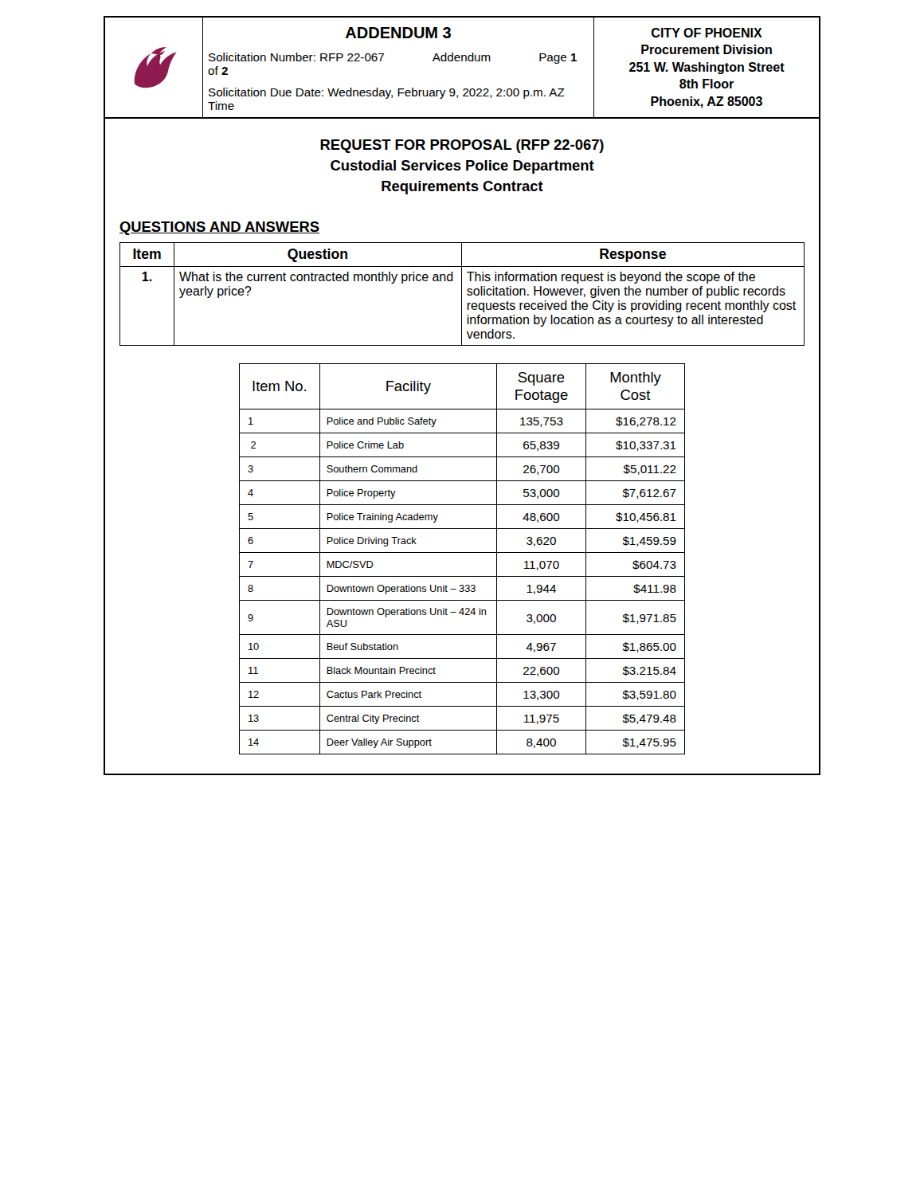| | ADDENDUM 3 Solicitation Number: RFP 22-067 Addendum Page 1 of 2 Solicitation Due Date: Wednesday, February 9, 2022, 2:00 p.m. AZ Time | CITY OF PHOENIX Procurement Division 251 W. Washington Street 8th Floor Phoenix, AZ 85003 |
REQUEST FOR PROPOSAL (RFP 22-067)
Custodial Services Police Department
Requirements Contract
QUESTIONS AND ANSWERS
| Item | Question | Response |
| --- | --- | --- |
| 1. | What is the current contracted monthly price and yearly price? | This information request is beyond the scope of the solicitation. However, given the number of public records requests received the City is providing recent monthly cost information by location as a courtesy to all interested vendors. |
| Item No. | Facility | Square Footage | Monthly Cost |
| --- | --- | --- | --- |
| 1 | Police and Public Safety | 135,753 | $16,278.12 |
| 2 | Police Crime Lab | 65,839 | $10,337.31 |
| 3 | Southern Command | 26,700 | $5,011.22 |
| 4 | Police Property | 53,000 | $7,612.67 |
| 5 | Police Training Academy | 48,600 | $10,456.81 |
| 6 | Police Driving Track | 3,620 | $1,459.59 |
| 7 | MDC/SVD | 11,070 | $604.73 |
| 8 | Downtown Operations Unit – 333 | 1,944 | $411.98 |
| 9 | Downtown Operations Unit – 424 in ASU | 3,000 | $1,971.85 |
| 10 | Beuf Substation | 4,967 | $1,865.00 |
| 11 | Black Mountain Precinct | 22,600 | $3.215.84 |
| 12 | Cactus Park Precinct | 13,300 | $3,591.80 |
| 13 | Central City Precinct | 11,975 | $5,479.48 |
| 14 | Deer Valley Air Support | 8,400 | $1,475.95 |